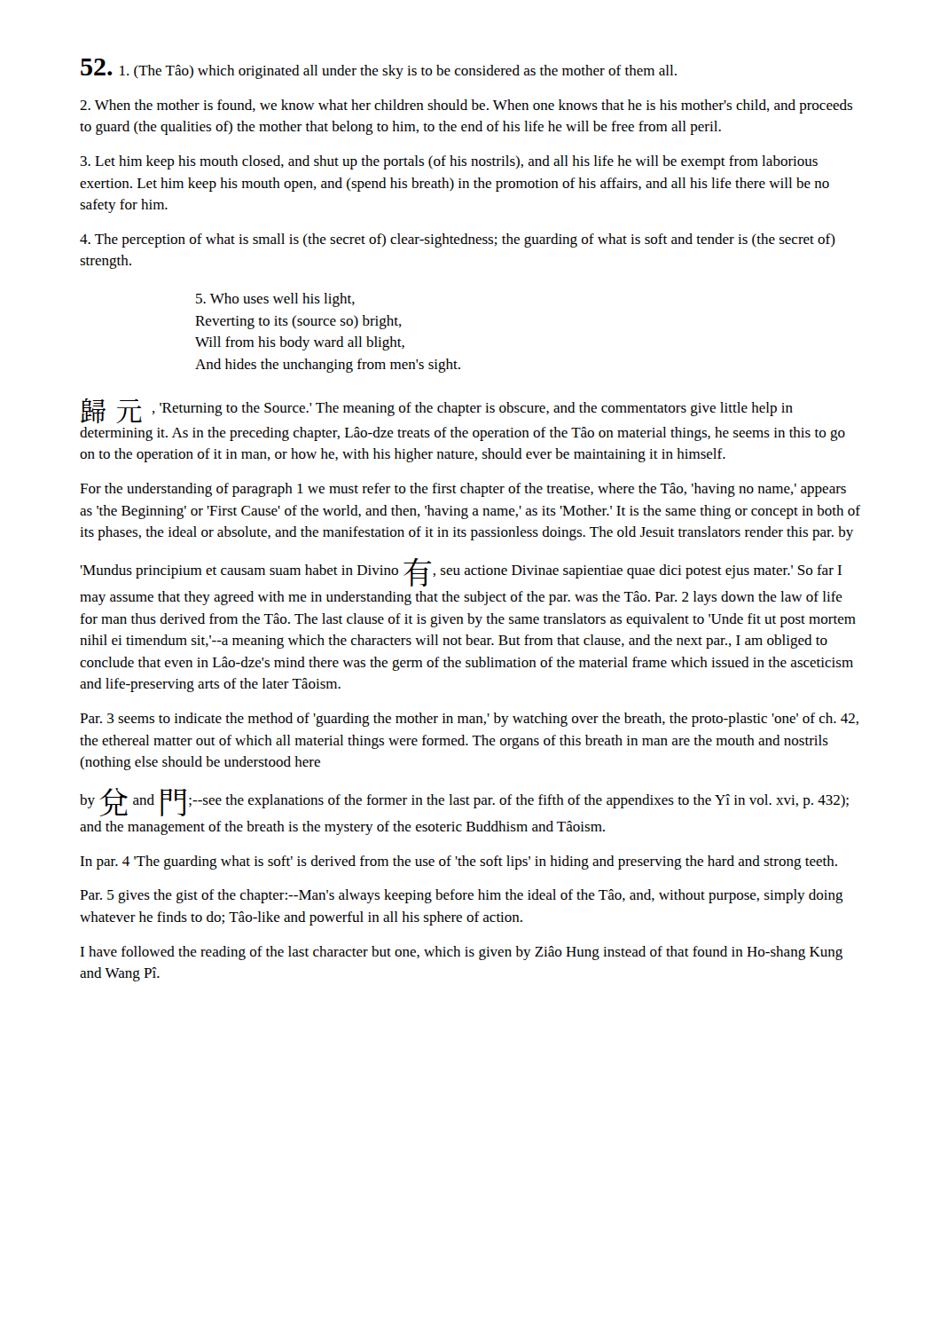52. 1. (The Tâo) which originated all under the sky is to be considered as the mother of them all.
2. When the mother is found, we know what her children should be. When one knows that he is his mother's child, and proceeds to guard (the qualities of) the mother that belong to him, to the end of his life he will be free from all peril.
3. Let him keep his mouth closed, and shut up the portals (of his nostrils), and all his life he will be exempt from laborious exertion. Let him keep his mouth open, and (spend his breath) in the promotion of his affairs, and all his life there will be no safety for him.
4. The perception of what is small is (the secret of) clear-sightedness; the guarding of what is soft and tender is (the secret of) strength.
5. Who uses well his light,
Reverting to its (source so) bright,
Will from his body ward all blight,
And hides the unchanging from men's sight.
歸元, 'Returning to the Source.' The meaning of the chapter is obscure, and the commentators give little help in determining it. As in the preceding chapter, Lâo-dze treats of the operation of the Tâo on material things, he seems in this to go on to the operation of it in man, or how he, with his higher nature, should ever be maintaining it in himself.
For the understanding of paragraph 1 we must refer to the first chapter of the treatise, where the Tâo, 'having no name,' appears as 'the Beginning' or 'First Cause' of the world, and then, 'having a name,' as its 'Mother.' It is the same thing or concept in both of its phases, the ideal or absolute, and the manifestation of it in its passionless doings. The old Jesuit translators render this par. by
'Mundus principium et causam suam habet in Divino 有, seu actione Divinae sapientiae quae dici potest ejus mater.' So far I may assume that they agreed with me in understanding that the subject of the par. was the Tâo. Par. 2 lays down the law of life for man thus derived from the Tâo. The last clause of it is given by the same translators as equivalent to 'Unde fit ut post mortem nihil ei timendum sit,'--a meaning which the characters will not bear. But from that clause, and the next par., I am obliged to conclude that even in Lâo-dze's mind there was the germ of the sublimation of the material frame which issued in the asceticism and life-preserving arts of the later Tâoism.
Par. 3 seems to indicate the method of 'guarding the mother in man,' by watching over the breath, the proto-plastic 'one' of ch. 42, the ethereal matter out of which all material things were formed. The organs of this breath in man are the mouth and nostrils (nothing else should be understood here
by 兌 and 門;--see the explanations of the former in the last par. of the fifth of the appendixes to the Yî in vol. xvi, p. 432); and the management of the breath is the mystery of the esoteric Buddhism and Tâoism.
In par. 4 'The guarding what is soft' is derived from the use of 'the soft lips' in hiding and preserving the hard and strong teeth.
Par. 5 gives the gist of the chapter:--Man's always keeping before him the ideal of the Tâo, and, without purpose, simply doing whatever he finds to do; Tâo-like and powerful in all his sphere of action.
I have followed the reading of the last character but one, which is given by Ziâo Hung instead of that found in Ho-shang Kung and Wang Pî.